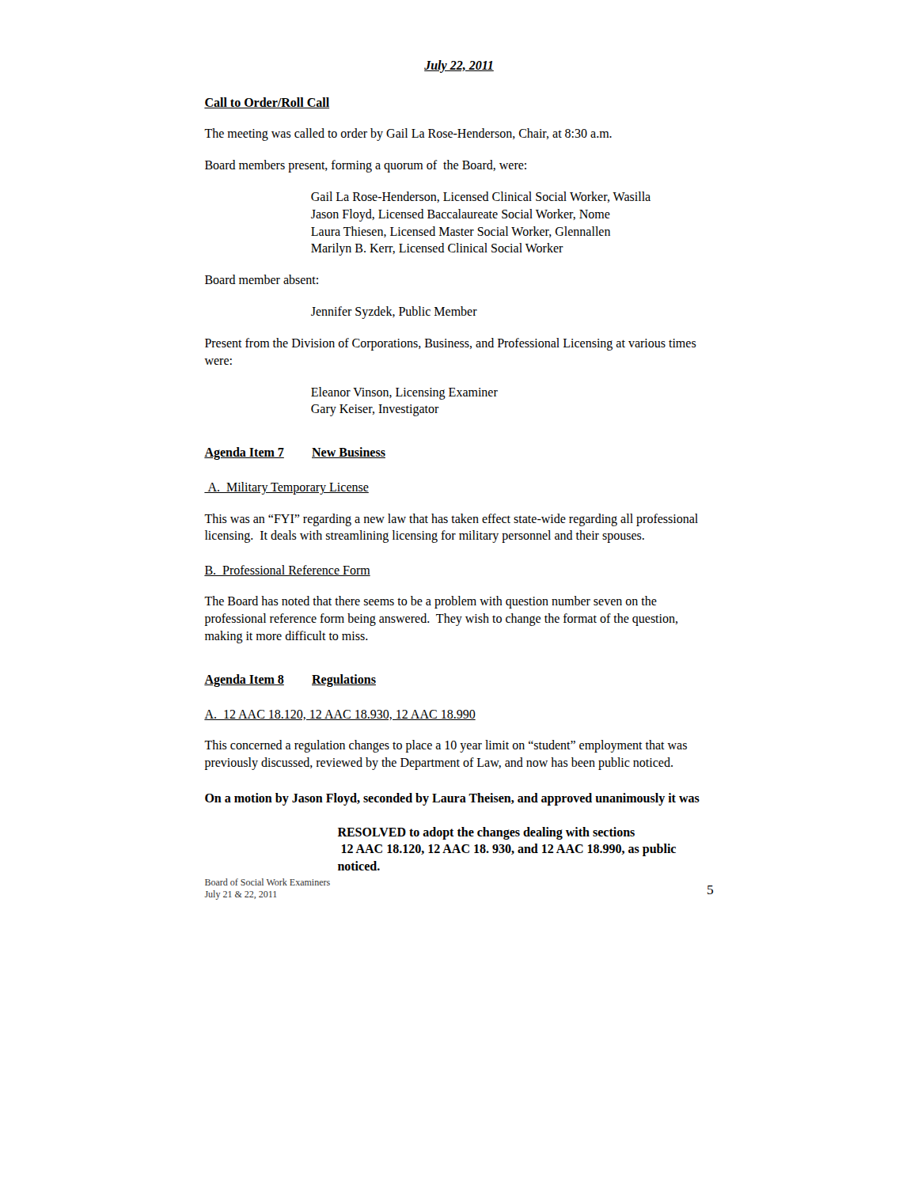July 22, 2011
Call to Order/Roll Call
The meeting was called to order by Gail La Rose-Henderson, Chair, at 8:30 a.m.
Board members present, forming a quorum of the Board, were:
Gail La Rose-Henderson, Licensed Clinical Social Worker, Wasilla
Jason Floyd, Licensed Baccalaureate Social Worker, Nome
Laura Thiesen, Licensed Master Social Worker, Glennallen
Marilyn B. Kerr, Licensed Clinical Social Worker
Board member absent:
Jennifer Syzdek, Public Member
Present from the Division of Corporations, Business, and Professional Licensing at various times were:
Eleanor Vinson, Licensing Examiner
Gary Keiser, Investigator
Agenda Item 7 New Business
A. Military Temporary License
This was an “FYI” regarding a new law that has taken effect state-wide regarding all professional licensing. It deals with streamlining licensing for military personnel and their spouses.
B. Professional Reference Form
The Board has noted that there seems to be a problem with question number seven on the professional reference form being answered. They wish to change the format of the question, making it more difficult to miss.
Agenda Item 8 Regulations
A. 12 AAC 18.120, 12 AAC 18.930, 12 AAC 18.990
This concerned a regulation changes to place a 10 year limit on “student” employment that was previously discussed, reviewed by the Department of Law, and now has been public noticed.
On a motion by Jason Floyd, seconded by Laura Theisen, and approved unanimously it was
RESOLVED to adopt the changes dealing with sections
12 AAC 18.120, 12 AAC 18. 930, and 12 AAC 18.990, as public noticed.
Board of Social Work Examiners
July 21 & 22, 2011
5